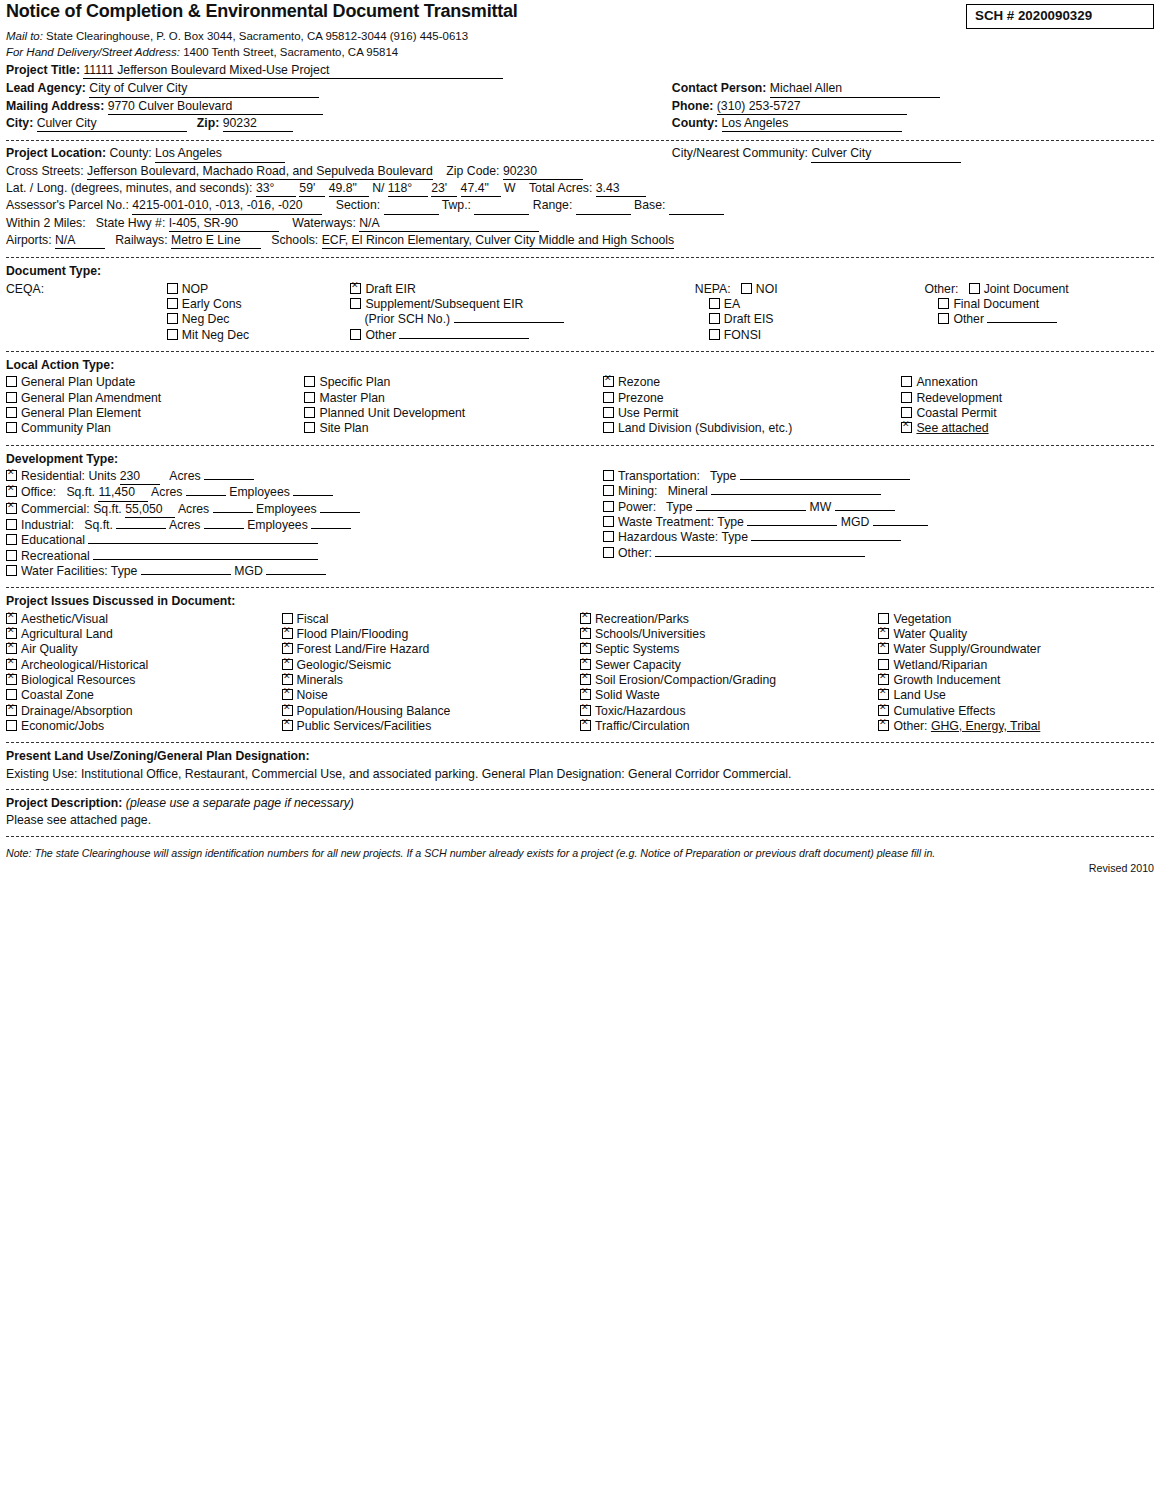Notice of Completion & Environmental Document Transmittal
Mail to: State Clearinghouse, P. O. Box 3044, Sacramento, CA 95812-3044 (916) 445-0613
For Hand Delivery/Street Address: 1400 Tenth Street, Sacramento, CA 95814
SCH # 2020090329
Project Title: 11111 Jefferson Boulevard Mixed-Use Project
| Lead Agency: City of Culver City | Contact Person: Michael Allen |
| Mailing Address: 9770 Culver Boulevard | Phone: (310) 253-5727 |
| City: Culver City Zip: 90232 | County: Los Angeles |
| Project Location: County: Los Angeles | City/Nearest Community: Culver City |
| Cross Streets: Jefferson Boulevard, Machado Road, and Sepulveda Boulevard Zip Code: 90230 |
| Lat. / Long. (degrees, minutes, and seconds): 33° 59' 49.8" N/ 118° 23' 47.4" W Total Acres: 3.43 |
| Assessor's Parcel No.: 4215-001-010, -013, -016, -020 Section: Twp.: Range: Base: |
| Within 2 Miles: State Hwy #: I-405, SR-90 Waterways: N/A |
| Airports: N/A Railways: Metro E Line Schools: ECF, El Rincon Elementary, Culver City Middle and High Schools |
Document Type:
| CEQA: | NOP Early Cons Neg Dec Mit Neg Dec | Draft EIR Supplement/Subsequent EIR (Prior SCH No.) Other | NEPA: NOI EA Draft EIS FONSI | Other: Joint Document Final Document Other |
Local Action Type:
| General Plan Update General Plan Amendment General Plan Element Community Plan | Specific Plan Master Plan Planned Unit Development Site Plan | Rezone Prezone Use Permit Land Division (Subdivision, etc.) | Annexation Redevelopment Coastal Permit See attached |
Development Type:
| Residential: Units 230 Acres Office: Sq.ft. 11,450 Acres Employees Commercial: Sq.ft. 55,050 Acres Employees Industrial: Sq.ft. Acres Employees Educational Recreational Water Facilities: Type MGD | Transportation: Type Mining: Mineral Power: Type MW Waste Treatment: Type MGD Hazardous Waste: Type Other: |
Project Issues Discussed in Document:
| Aesthetic/Visual Agricultural Land Air Quality Archeological/Historical Biological Resources Coastal Zone Drainage/Absorption Economic/Jobs | Fiscal Flood Plain/Flooding Forest Land/Fire Hazard Geologic/Seismic Minerals Noise Population/Housing Balance Public Services/Facilities | Recreation/Parks Schools/Universities Septic Systems Sewer Capacity Soil Erosion/Compaction/Grading Solid Waste Toxic/Hazardous Traffic/Circulation | Vegetation Water Quality Water Supply/Groundwater Wetland/Riparian Growth Inducement Land Use Cumulative Effects Other: GHG, Energy, Tribal |
Present Land Use/Zoning/General Plan Designation:
Existing Use: Institutional Office, Restaurant, Commercial Use, and associated parking. General Plan Designation: General Corridor Commercial.
Project Description: (please use a separate page if necessary)
Please see attached page.
Note: The state Clearinghouse will assign identification numbers for all new projects. If a SCH number already exists for a project (e.g. Notice of Preparation or previous draft document) please fill in.
Revised 2010